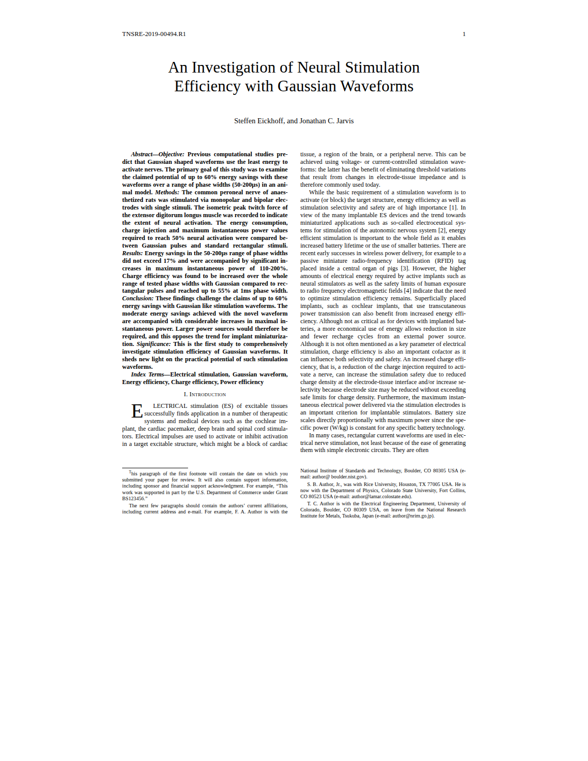TNSRE-2019-00494.R1
1
An Investigation of Neural Stimulation
Efficiency with Gaussian Waveforms
Steffen Eickhoff, and Jonathan C. Jarvis
Abstract—Objective: Previous computational studies predict that Gaussian shaped waveforms use the least energy to activate nerves. The primary goal of this study was to examine the claimed potential of up to 60% energy savings with these waveforms over a range of phase widths (50-200µs) in an animal model. Methods: The common peroneal nerve of anaesthetized rats was stimulated via monopolar and bipolar electrodes with single stimuli. The isometric peak twitch force of the extensor digitorum longus muscle was recorded to indicate the extent of neural activation. The energy consumption, charge injection and maximum instantaneous power values required to reach 50% neural activation were compared between Gaussian pulses and standard rectangular stimuli. Results: Energy savings in the 50-200µs range of phase widths did not exceed 17% and were accompanied by significant increases in maximum instantaneous power of 110-200%. Charge efficiency was found to be increased over the whole range of tested phase widths with Gaussian compared to rectangular pulses and reached up to 55% at 1ms phase width. Conclusion: These findings challenge the claims of up to 60% energy savings with Gaussian like stimulation waveforms. The moderate energy savings achieved with the novel waveform are accompanied with considerable increases in maximal instantaneous power. Larger power sources would therefore be required, and this opposes the trend for implant miniaturization. Significance: This is the first study to comprehensively investigate stimulation efficiency of Gaussian waveforms. It sheds new light on the practical potential of such stimulation waveforms.
Index Terms—Electrical stimulation, Gaussian waveform, Energy efficiency, Charge efficiency, Power efficiency
I. Introduction
ELECTRICAL stimulation (ES) of excitable tissues successfully finds application in a number of therapeutic systems and medical devices such as the cochlear implant, the cardiac pacemaker, deep brain and spinal cord stimulators. Electrical impulses are used to activate or inhibit activation in a target excitable structure, which might be a block of cardiac tissue, a region of the brain, or a peripheral nerve. This can be achieved using voltage- or current-controlled stimulation waveforms: the latter has the benefit of eliminating threshold variations that result from changes in electrode-tissue impedance and is therefore commonly used today.
While the basic requirement of a stimulation waveform is to activate (or block) the target structure, energy efficiency as well as stimulation selectivity and safety are of high importance [1]. In view of the many implantable ES devices and the trend towards miniaturized applications such as so-called electroceutical systems for stimulation of the autonomic nervous system [2], energy efficient stimulation is important to the whole field as it enables increased battery lifetime or the use of smaller batteries. There are recent early successes in wireless power delivery, for example to a passive miniature radio-frequency identification (RFID) tag placed inside a central organ of pigs [3]. However, the higher amounts of electrical energy required by active implants such as neural stimulators as well as the safety limits of human exposure to radio frequency electromagnetic fields [4] indicate that the need to optimize stimulation efficiency remains. Superficially placed implants, such as cochlear implants, that use transcutaneous power transmission can also benefit from increased energy efficiency. Although not as critical as for devices with implanted batteries, a more economical use of energy allows reduction in size and fewer recharge cycles from an external power source. Although it is not often mentioned as a key parameter of electrical stimulation, charge efficiency is also an important cofactor as it can influence both selectivity and safety. An increased charge efficiency, that is, a reduction of the charge injection required to activate a nerve, can increase the stimulation safety due to reduced charge density at the electrode-tissue interface and/or increase selectivity because electrode size may be reduced without exceeding safe limits for charge density. Furthermore, the maximum instantaneous electrical power delivered via the stimulation electrodes is an important criterion for implantable stimulators. Battery size scales directly proportionally with maximum power since the specific power (W/kg) is constant for any specific battery technology.
In many cases, rectangular current waveforms are used in electrical nerve stimulation, not least because of the ease of generating them with simple electronic circuits. They are often
This paragraph of the first footnote will contain the date on which you submitted your paper for review. It will also contain support information, including sponsor and financial support acknowledgment. For example, “This work was supported in part by the U.S. Department of Commerce under Grant BS123456.”
The next few paragraphs should contain the authors’ current affiliations, including current address and e-mail. For example, F. A. Author is with the National Institute of Standards and Technology, Boulder, CO 80305 USA (e-mail: author@ boulder.nist.gov).
S. B. Author, Jr., was with Rice University, Houston, TX 77005 USA. He is now with the Department of Physics, Colorado State University, Fort Collins, CO 80523 USA (e-mail: author@lamar.colostate.edu).
T. C. Author is with the Electrical Engineering Department, University of Colorado, Boulder, CO 80309 USA, on leave from the National Research Institute for Metals, Tsukuba, Japan (e-mail: author@nrim.go.jp).